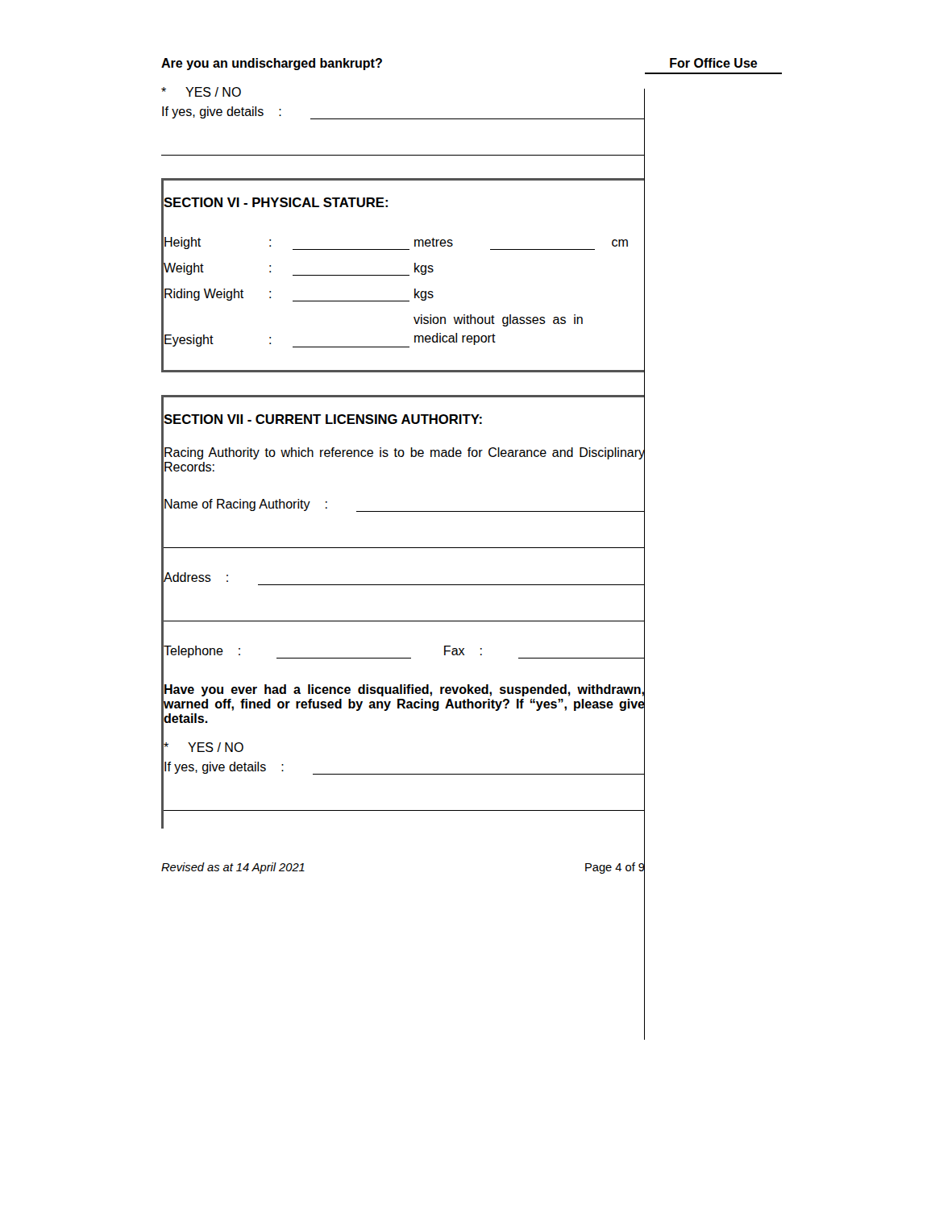For Office Use
Are you an undischarged bankrupt?
*YES / NO
If yes, give details :
SECTION VI - PHYSICAL STATURE:
| Height | : | | metres | | cm |
| Weight | : | | kgs |
| Riding Weight | : | | kgs |
| Eyesight | : | | vision without glasses as in medical report |
SECTION VII - CURRENT LICENSING AUTHORITY:
Racing Authority to which reference is to be made for Clearance and Disciplinary Records:
Name of Racing Authority :
Address :
Telephone : Fax :
Have you ever had a licence disqualified, revoked, suspended, withdrawn, warned off, fined or refused by any Racing Authority? If “yes”, please give details.
*YES / NO
If yes, give details :
Revised as at 14 April 2021 Page 4 of 9